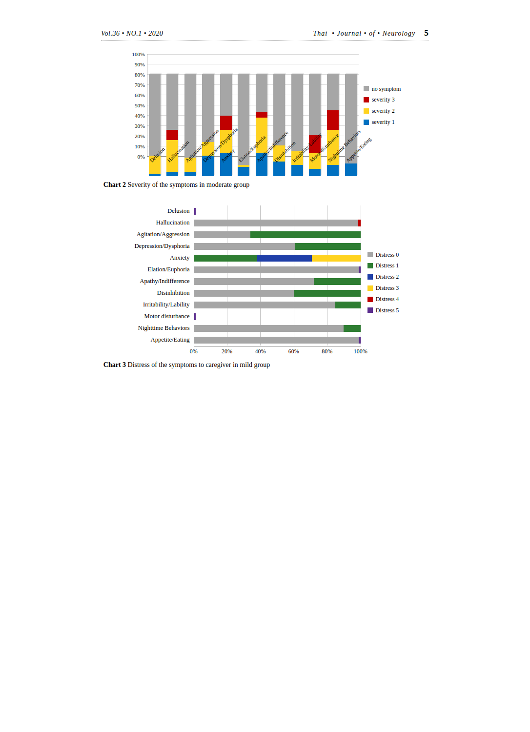Vol.36 • NO.1 • 2020
Thai • Journal • of • Neurology5
100%
90%
80%
70%
60%
50%
40%
30%
20%
10%
0%
Delusion Hallucination Agitation/Aggression Depression/Dysphoria Anxiety Elation/Euphoria Apathy/Indifference Disinhibition Irritability/Lability Motor disturbance Nighttime Behaviors Appetite/Eating
no symptom
severity 3
severity 2
severity 1
Chart 2 Severity of the symptoms in moderate group
Delusion
Hallucination
Agitation/Aggression
Depression/Dysphoria
Anxiety
Elation/Euphoria
Apathy/Indifference
Disinhibition
Irritability/Lability
Motor disturbance
Nighttime Behaviors
Appetite/Eating
0% 20% 40% 60% 80% 100%
Distress 0
Distress 1
Distress 2
Distress 3
Distress 4
Distress 5
Chart 3 Distress of the symptoms to caregiver in mild group